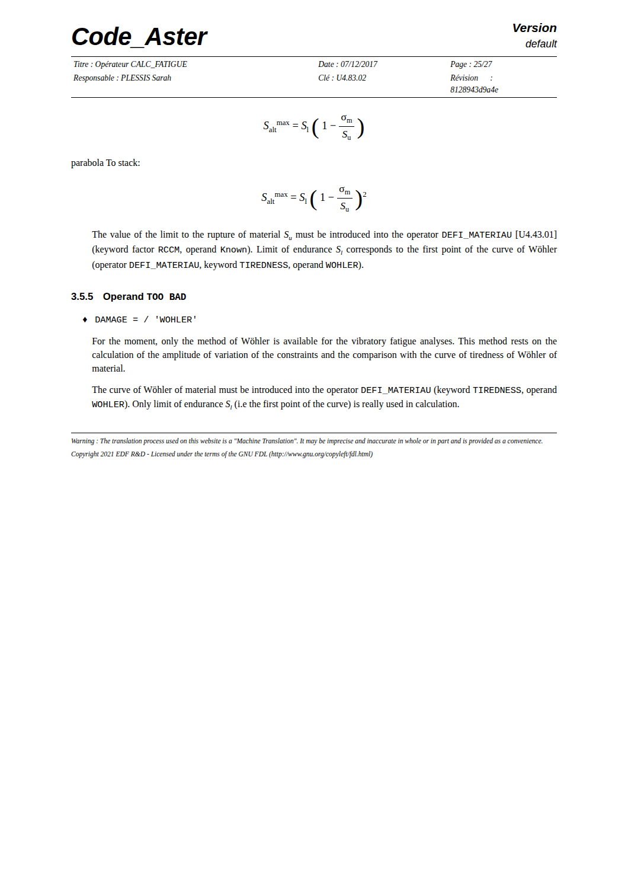Code_Aster
Versiondefault
| Titre : Opérateur CALC_FATIGUE | Date : 07/12/2017 | Page : 25/27 |
| Responsable : PLESSIS Sarah | Clé : U4.83.02 | Révision : 8128943d9a4e |
Saltmax = Sl ( 1 − σm Su )
parabola To stack:
Saltmax = Sl ( 1 − σm Su )2
The value of the limit to the rupture of material Su must be introduced into the operator DEFI_MATERIAU [U4.43.01] (keyword factor RCCM, operand Known). Limit of endurance Sl corresponds to the first point of the curve of Wöhler (operator DEFI_MATERIAU, keyword TIREDNESS, operand WOHLER).
3.5.5 Operand TOO BAD
DAMAGE = / 'WOHLER'
For the moment, only the method of Wöhler is available for the vibratory fatigue analyses. This method rests on the calculation of the amplitude of variation of the constraints and the comparison with the curve of tiredness of Wöhler of material.
The curve of Wöhler of material must be introduced into the operator DEFI_MATERIAU (keyword TIREDNESS, operand WOHLER). Only limit of endurance Sl (i.e the first point of the curve) is really used in calculation.
Warning : The translation process used on this website is a "Machine Translation". It may be imprecise and inaccurate in whole or in part and is provided as a convenience.
Copyright 2021 EDF R&D - Licensed under the terms of the GNU FDL (http://www.gnu.org/copyleft/fdl.html)